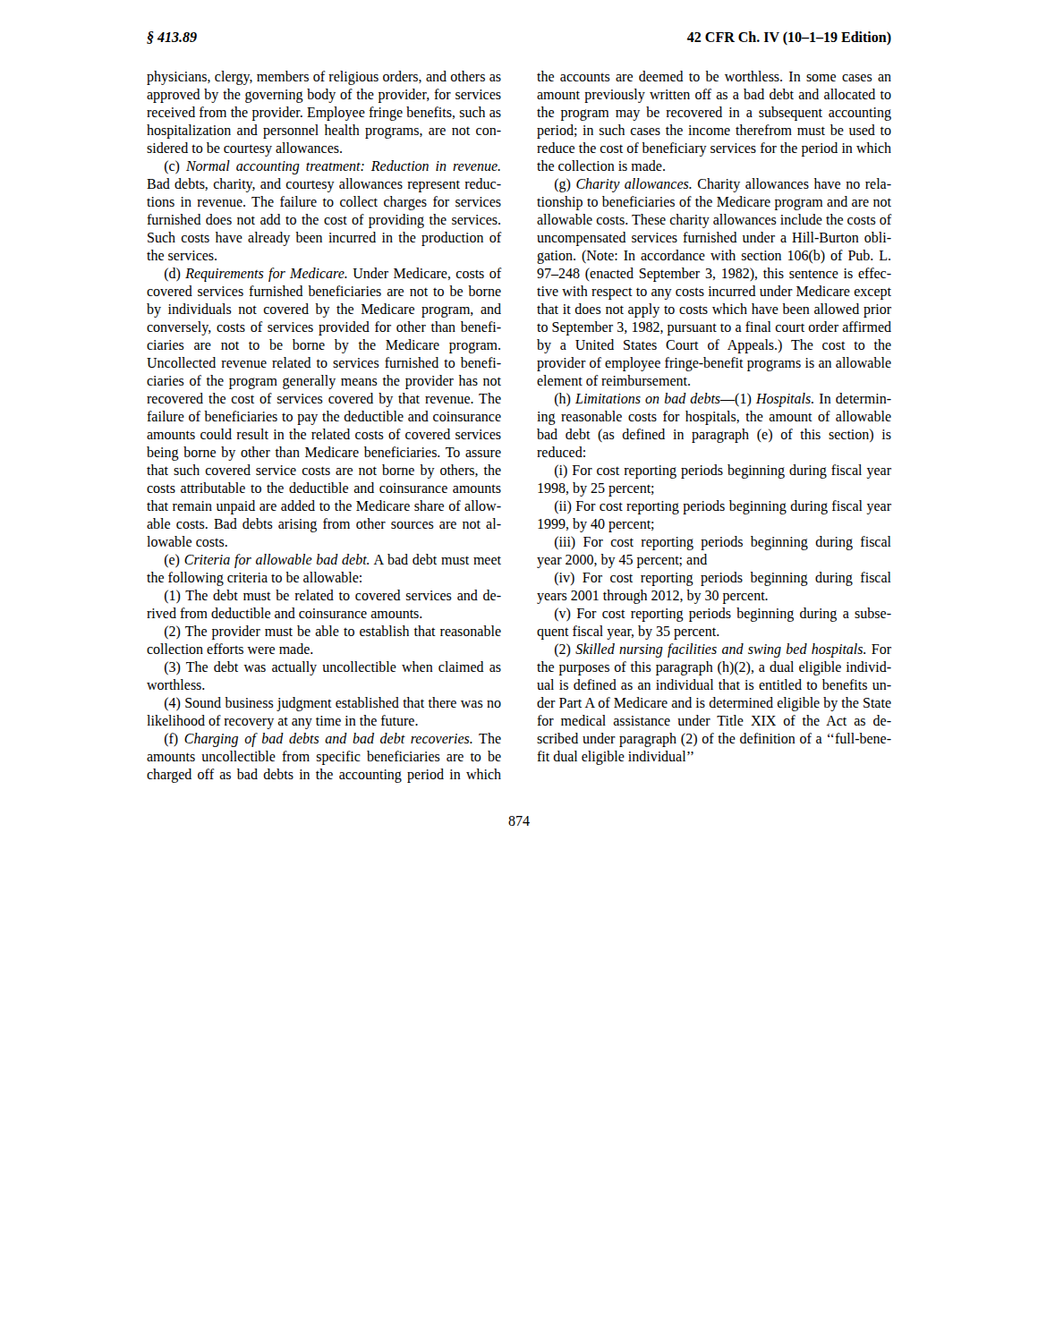§ 413.89 42 CFR Ch. IV (10–1–19 Edition)
physicians, clergy, members of religious orders, and others as approved by the governing body of the provider, for services received from the provider. Employee fringe benefits, such as hospitalization and personnel health programs, are not considered to be courtesy allowances.
(c) Normal accounting treatment: Reduction in revenue. Bad debts, charity, and courtesy allowances represent reductions in revenue. The failure to collect charges for services furnished does not add to the cost of providing the services. Such costs have already been incurred in the production of the services.
(d) Requirements for Medicare. Under Medicare, costs of covered services furnished beneficiaries are not to be borne by individuals not covered by the Medicare program, and conversely, costs of services provided for other than beneficiaries are not to be borne by the Medicare program. Uncollected revenue related to services furnished to beneficiaries of the program generally means the provider has not recovered the cost of services covered by that revenue. The failure of beneficiaries to pay the deductible and coinsurance amounts could result in the related costs of covered services being borne by other than Medicare beneficiaries. To assure that such covered service costs are not borne by others, the costs attributable to the deductible and coinsurance amounts that remain unpaid are added to the Medicare share of allowable costs. Bad debts arising from other sources are not allowable costs.
(e) Criteria for allowable bad debt. A bad debt must meet the following criteria to be allowable:
(1) The debt must be related to covered services and derived from deductible and coinsurance amounts.
(2) The provider must be able to establish that reasonable collection efforts were made.
(3) The debt was actually uncollectible when claimed as worthless.
(4) Sound business judgment established that there was no likelihood of recovery at any time in the future.
(f) Charging of bad debts and bad debt recoveries. The amounts uncollectible from specific beneficiaries are to be charged off as bad debts in the accounting period in which the accounts are deemed to be worthless. In some cases an amount previously written off as a bad debt and allocated to the program may be recovered in a subsequent accounting period; in such cases the income therefrom must be used to reduce the cost of beneficiary services for the period in which the collection is made.
(g) Charity allowances. Charity allowances have no relationship to beneficiaries of the Medicare program and are not allowable costs. These charity allowances include the costs of uncompensated services furnished under a Hill-Burton obligation. (Note: In accordance with section 106(b) of Pub. L. 97–248 (enacted September 3, 1982), this sentence is effective with respect to any costs incurred under Medicare except that it does not apply to costs which have been allowed prior to September 3, 1982, pursuant to a final court order affirmed by a United States Court of Appeals.) The cost to the provider of employee fringe-benefit programs is an allowable element of reimbursement.
(h) Limitations on bad debts—(1) Hospitals. In determining reasonable costs for hospitals, the amount of allowable bad debt (as defined in paragraph (e) of this section) is reduced:
(i) For cost reporting periods beginning during fiscal year 1998, by 25 percent;
(ii) For cost reporting periods beginning during fiscal year 1999, by 40 percent;
(iii) For cost reporting periods beginning during fiscal year 2000, by 45 percent; and
(iv) For cost reporting periods beginning during fiscal years 2001 through 2012, by 30 percent.
(v) For cost reporting periods beginning during a subsequent fiscal year, by 35 percent.
(2) Skilled nursing facilities and swing bed hospitals. For the purposes of this paragraph (h)(2), a dual eligible individual is defined as an individual that is entitled to benefits under Part A of Medicare and is determined eligible by the State for medical assistance under Title XIX of the Act as described under paragraph (2) of the definition of a ‘‘full-benefit dual eligible individual’’
874